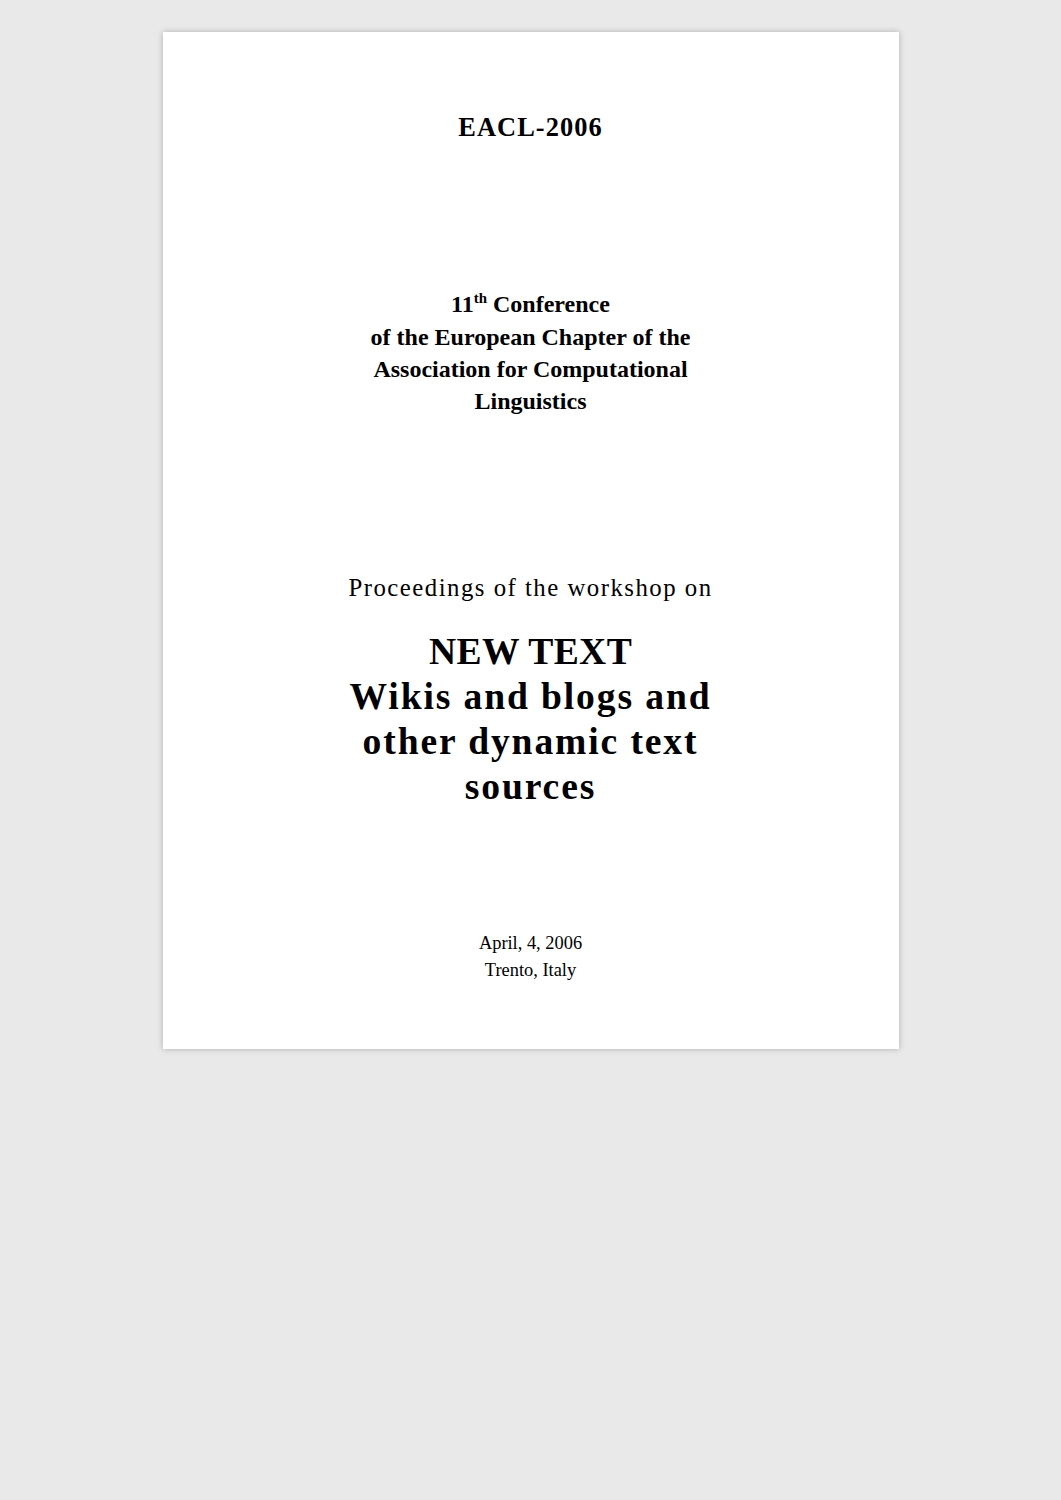EACL-2006
11th Conference
of the European Chapter of the
Association for Computational
Linguistics
Proceedings of the workshop on
NEW TEXT Wikis and blogs and other dynamic text sources
April, 4, 2006
Trento, Italy